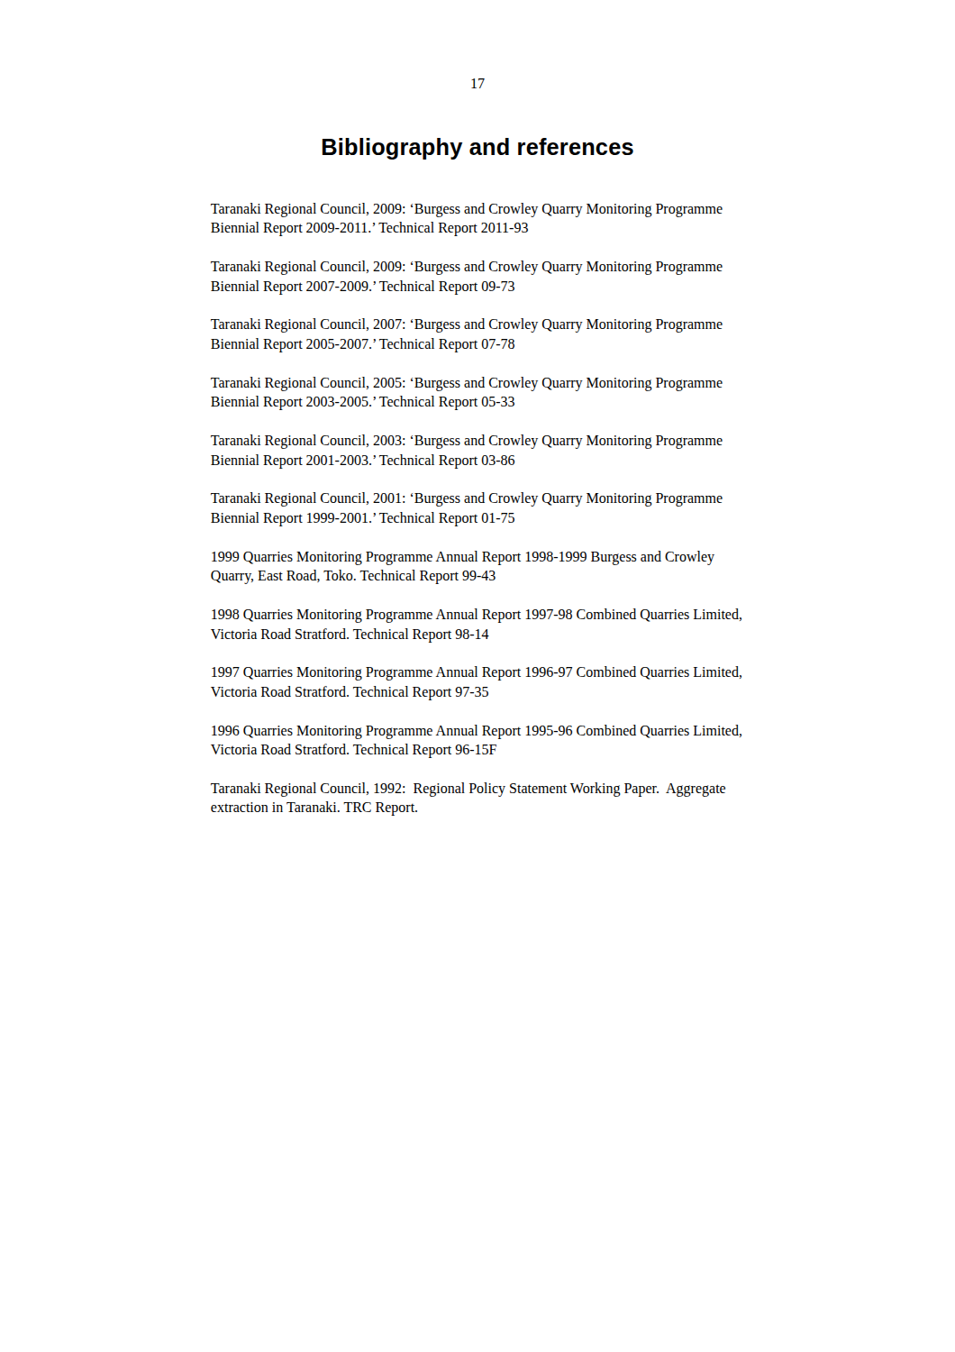17
Bibliography and references
Taranaki Regional Council, 2009: ‘Burgess and Crowley Quarry Monitoring Programme Biennial Report 2009-2011.’ Technical Report 2011-93
Taranaki Regional Council, 2009: ‘Burgess and Crowley Quarry Monitoring Programme Biennial Report 2007-2009.’ Technical Report 09-73
Taranaki Regional Council, 2007: ‘Burgess and Crowley Quarry Monitoring Programme Biennial Report 2005-2007.’ Technical Report 07-78
Taranaki Regional Council, 2005: ‘Burgess and Crowley Quarry Monitoring Programme Biennial Report 2003-2005.’ Technical Report 05-33
Taranaki Regional Council, 2003: ‘Burgess and Crowley Quarry Monitoring Programme Biennial Report 2001-2003.’ Technical Report 03-86
Taranaki Regional Council, 2001: ‘Burgess and Crowley Quarry Monitoring Programme Biennial Report 1999-2001.’ Technical Report 01-75
1999 Quarries Monitoring Programme Annual Report 1998-1999 Burgess and Crowley Quarry, East Road, Toko. Technical Report 99-43
1998 Quarries Monitoring Programme Annual Report 1997-98 Combined Quarries Limited, Victoria Road Stratford. Technical Report 98-14
1997 Quarries Monitoring Programme Annual Report 1996-97 Combined Quarries Limited, Victoria Road Stratford. Technical Report 97-35
1996 Quarries Monitoring Programme Annual Report 1995-96 Combined Quarries Limited, Victoria Road Stratford. Technical Report 96-15F
Taranaki Regional Council, 1992: Regional Policy Statement Working Paper. Aggregate extraction in Taranaki. TRC Report.